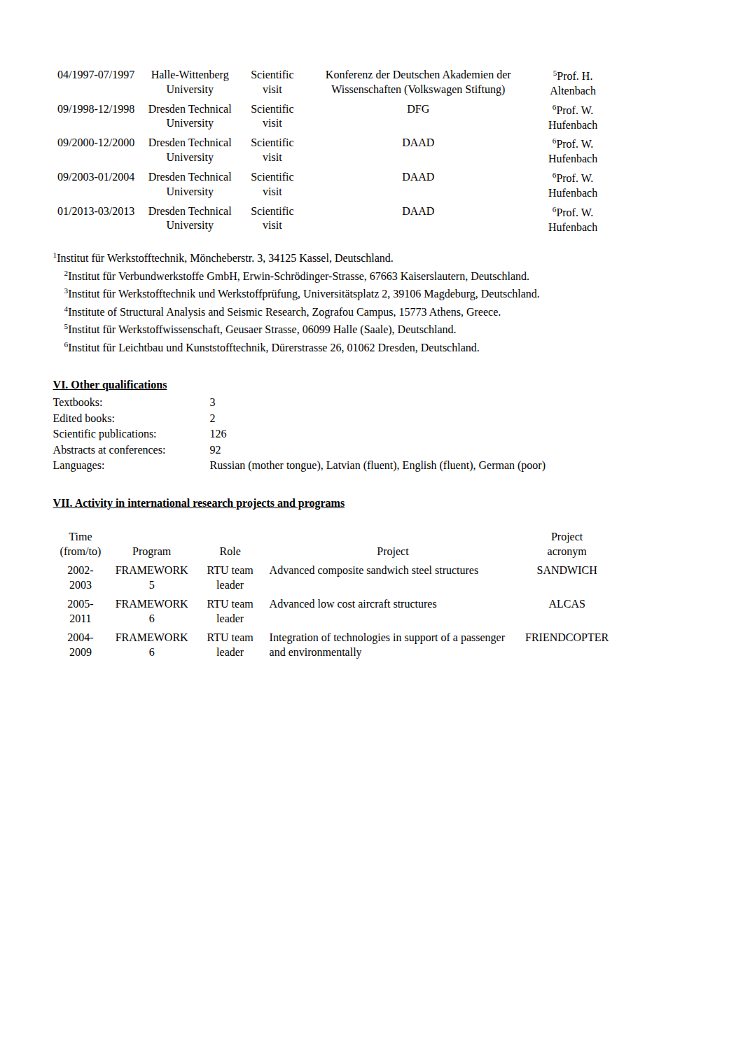| 04/1997-07/1997 | Halle-Wittenberg University | Scientific visit | Konferenz der Deutschen Akademien der Wissenschaften (Volkswagen Stiftung) | 5 Prof. H. Altenbach |
| 09/1998-12/1998 | Dresden Technical University | Scientific visit | DFG | 6 Prof. W. Hufenbach |
| 09/2000-12/2000 | Dresden Technical University | Scientific visit | DAAD | 6 Prof. W. Hufenbach |
| 09/2003-01/2004 | Dresden Technical University | Scientific visit | DAAD | 6 Prof. W. Hufenbach |
| 01/2013-03/2013 | Dresden Technical University | Scientific visit | DAAD | 6 Prof. W. Hufenbach |
1Institut für Werkstofftechnik, Möncheberstr. 3, 34125 Kassel, Deutschland.
2Institut für Verbundwerkstoffe GmbH, Erwin-Schrödinger-Strasse, 67663 Kaiserslautern, Deutschland.
3Institut für Werkstofftechnik und Werkstoffprüfung, Universitätsplatz 2, 39106 Magdeburg, Deutschland.
4Institute of Structural Analysis and Seismic Research, Zografou Campus, 15773 Athens, Greece.
5Institut für Werkstoffwissenschaft, Geusaer Strasse, 06099 Halle (Saale), Deutschland.
6Institut für Leichtbau und Kunststofftechnik, Dürerstrasse 26, 01062 Dresden, Deutschland.
VI. Other qualifications
| Textbooks: | 3 |
| Edited books: | 2 |
| Scientific publications: | 126 |
| Abstracts at conferences: | 92 |
| Languages: | Russian (mother tongue), Latvian (fluent), English (fluent), German (poor) |
VII. Activity in international research projects and programs
| Time (from/to) | Program | Role | Project | Project acronym |
| --- | --- | --- | --- | --- |
| 2002-2003 | FRAMEWORK 5 | RTU team leader | Advanced composite sandwich steel structures | SANDWICH |
| 2005-2011 | FRAMEWORK 6 | RTU team leader | Advanced low cost aircraft structures | ALCAS |
| 2004-2009 | FRAMEWORK 6 | RTU team leader | Integration of technologies in support of a passenger and environmentally | FRIENDCOPTER |